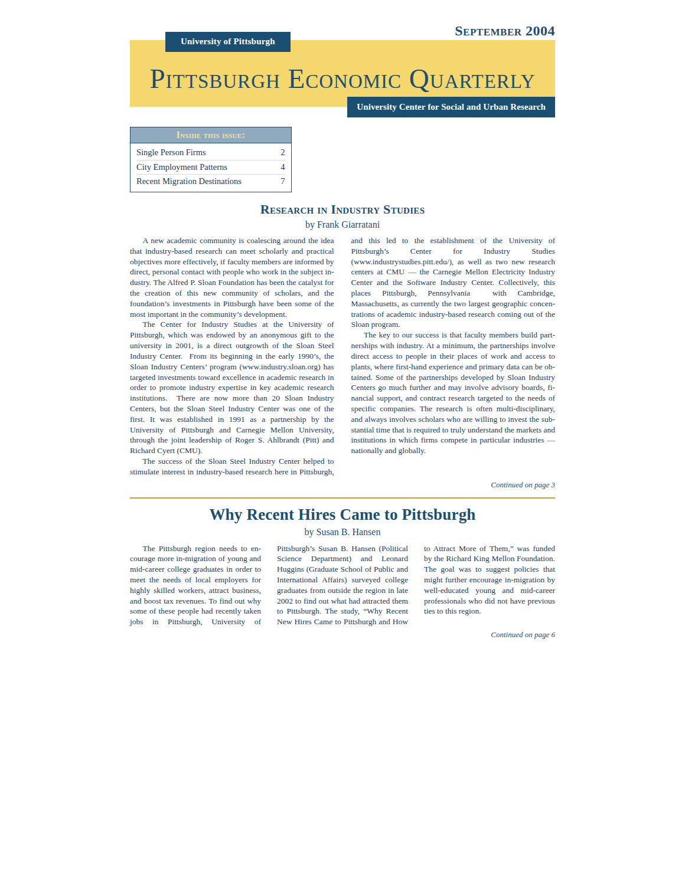September 2004
University of Pittsburgh
Pittsburgh Economic Quarterly
University Center for Social and Urban Research
Inside this issue:
Single Person Firms 2
City Employment Patterns 4
Recent Migration Destinations 7
Research in Industry Studies
by Frank Giarratani
A new academic community is coalescing around the idea that industry-based research can meet scholarly and practical objectives more effectively, if faculty members are informed by direct, personal contact with people who work in the subject industry. The Alfred P. Sloan Foundation has been the catalyst for the creation of this new community of scholars, and the foundation’s investments in Pittsburgh have been some of the most important in the community’s development.
The Center for Industry Studies at the University of Pittsburgh, which was endowed by an anonymous gift to the university in 2001, is a direct outgrowth of the Sloan Steel Industry Center. From its beginning in the early 1990’s, the Sloan Industry Centers’ program (www.industry.sloan.org) has targeted investments toward excellence in academic research in order to promote industry expertise in key academic research institutions. There are now more than 20 Sloan Industry Centers, but the Sloan Steel Industry Center was one of the first. It was established in 1991 as a partnership by the University of Pittsburgh and Carnegie Mellon University, through the joint leadership of Roger S. Ahlbrandt (Pitt) and Richard Cyert (CMU).
The success of the Sloan Steel Industry Center helped to stimulate interest in industry-based research here in Pittsburgh, and this led to the establishment of the University of Pittsburgh’s Center for Industry Studies (www.industrystudies.pitt.edu/), as well as two new research centers at CMU — the Carnegie Mellon Electricity Industry Center and the Software Industry Center. Collectively, this places Pittsburgh, Pennsylvania with Cambridge, Massachusetts, as currently the two largest geographic concentrations of academic industry-based research coming out of the Sloan program.
The key to our success is that faculty members build partnerships with industry. At a minimum, the partnerships involve direct access to people in their places of work and access to plants, where first-hand experience and primary data can be obtained. Some of the partnerships developed by Sloan Industry Centers go much further and may involve advisory boards, financial support, and contract research targeted to the needs of specific companies. The research is often multi-disciplinary, and always involves scholars who are willing to invest the substantial time that is required to truly understand the markets and institutions in which firms compete in particular industries — nationally and globally.
Continued on page 3
Why Recent Hires Came to Pittsburgh
by Susan B. Hansen
The Pittsburgh region needs to encourage more in-migration of young and mid-career college graduates in order to meet the needs of local employers for highly skilled workers, attract business, and boost tax revenues. To find out why some of these people had recently taken jobs in Pittsburgh, University of Pittsburgh’s Susan B. Hansen (Political Science Department) and Leonard Huggins (Graduate School of Public and International Affairs) surveyed college graduates from outside the region in late 2002 to find out what had attracted them to Pittsburgh. The study, “Why Recent New Hires Came to Pittsburgh and How to Attract More of Them,” was funded by the Richard King Mellon Foundation. The goal was to suggest policies that might further encourage in-migration by well-educated young and mid-career professionals who did not have previous ties to this region.
Continued on page 6